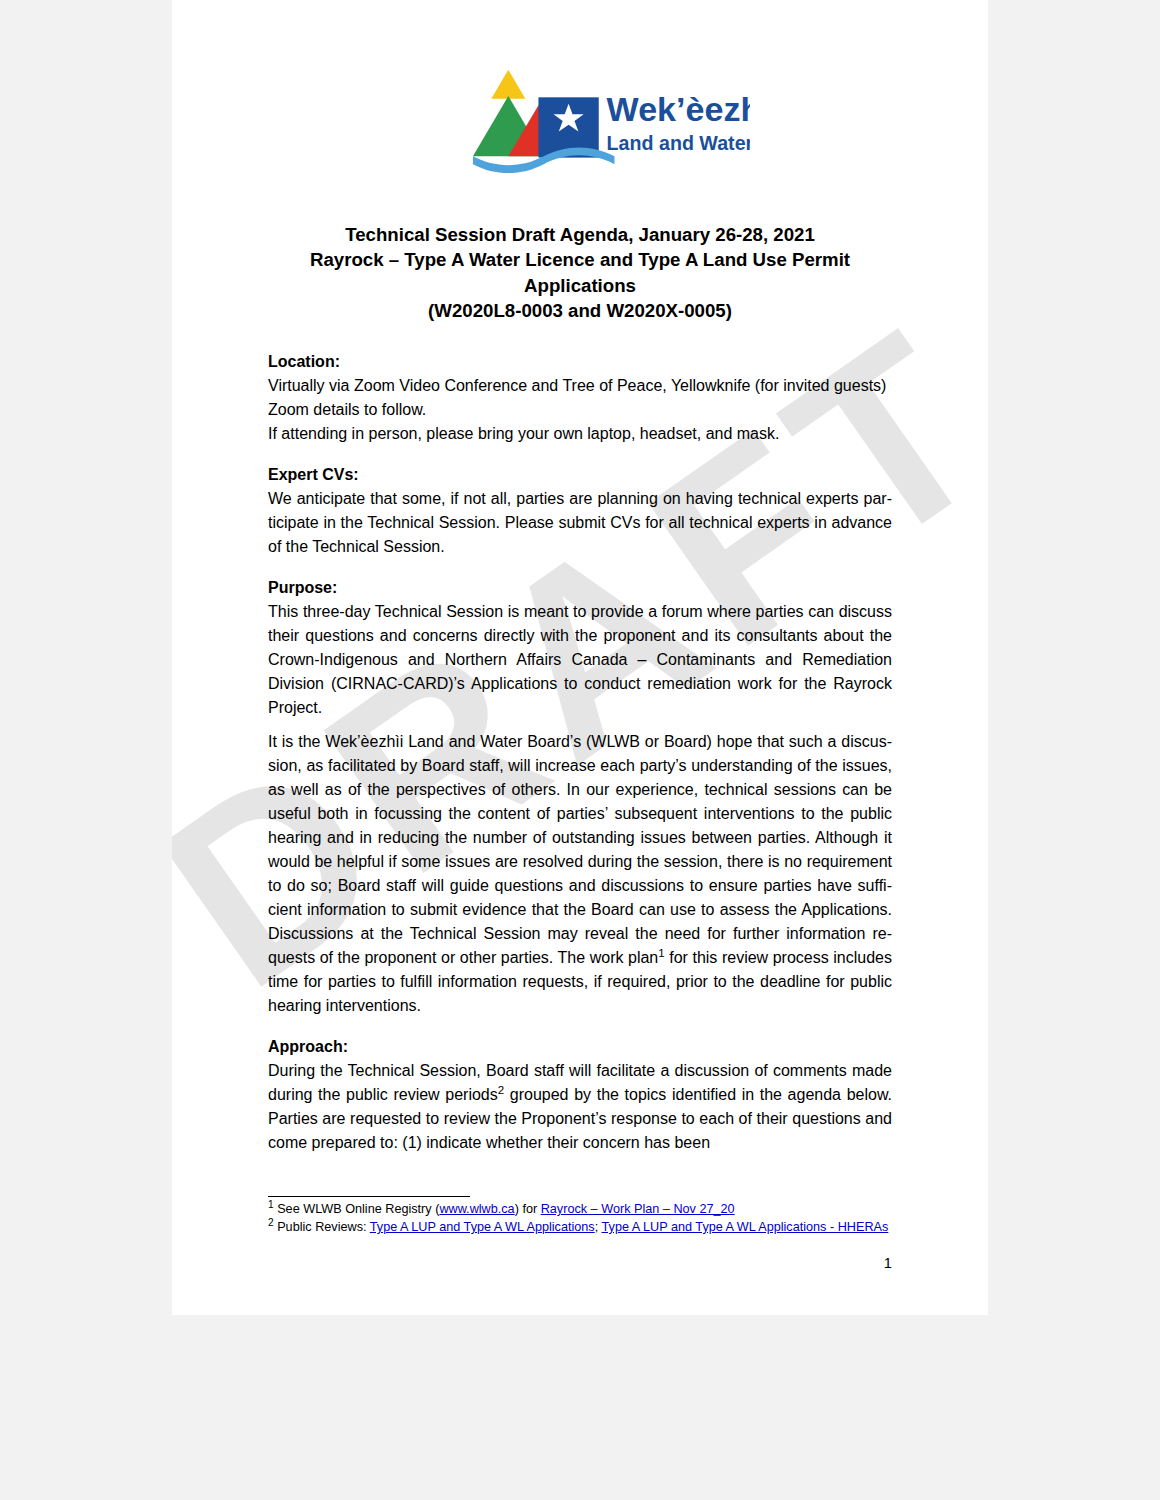DRAFT
Wek’èezhìi Land and Water Board
Technical Session Draft Agenda, January 26-28, 2021 Rayrock – Type A Water Licence and Type A Land Use Permit Applications (W2020L8-0003 and W2020X-0005)
Location:
Virtually via Zoom Video Conference and Tree of Peace, Yellowknife (for invited guests)
Zoom details to follow.
If attending in person, please bring your own laptop, headset, and mask.
Expert CVs:
We anticipate that some, if not all, parties are planning on having technical experts participate in the Technical Session. Please submit CVs for all technical experts in advance of the Technical Session.
Purpose:
This three-day Technical Session is meant to provide a forum where parties can discuss their questions and concerns directly with the proponent and its consultants about the Crown-Indigenous and Northern Affairs Canada – Contaminants and Remediation Division (CIRNAC-CARD)’s Applications to conduct remediation work for the Rayrock Project.
It is the Wek’èezhìi Land and Water Board’s (WLWB or Board) hope that such a discussion, as facilitated by Board staff, will increase each party’s understanding of the issues, as well as of the perspectives of others. In our experience, technical sessions can be useful both in focussing the content of parties’ subsequent interventions to the public hearing and in reducing the number of outstanding issues between parties. Although it would be helpful if some issues are resolved during the session, there is no requirement to do so; Board staff will guide questions and discussions to ensure parties have sufficient information to submit evidence that the Board can use to assess the Applications. Discussions at the Technical Session may reveal the need for further information requests of the proponent or other parties. The work plan1 for this review process includes time for parties to fulfill information requests, if required, prior to the deadline for public hearing interventions.
Approach:
During the Technical Session, Board staff will facilitate a discussion of comments made during the public review periods2 grouped by the topics identified in the agenda below. Parties are requested to review the Proponent’s response to each of their questions and come prepared to: (1) indicate whether their concern has been
1 See WLWB Online Registry (www.wlwb.ca) for Rayrock – Work Plan – Nov 27_20
2 Public Reviews: Type A LUP and Type A WL Applications; Type A LUP and Type A WL Applications - HHERAs
1